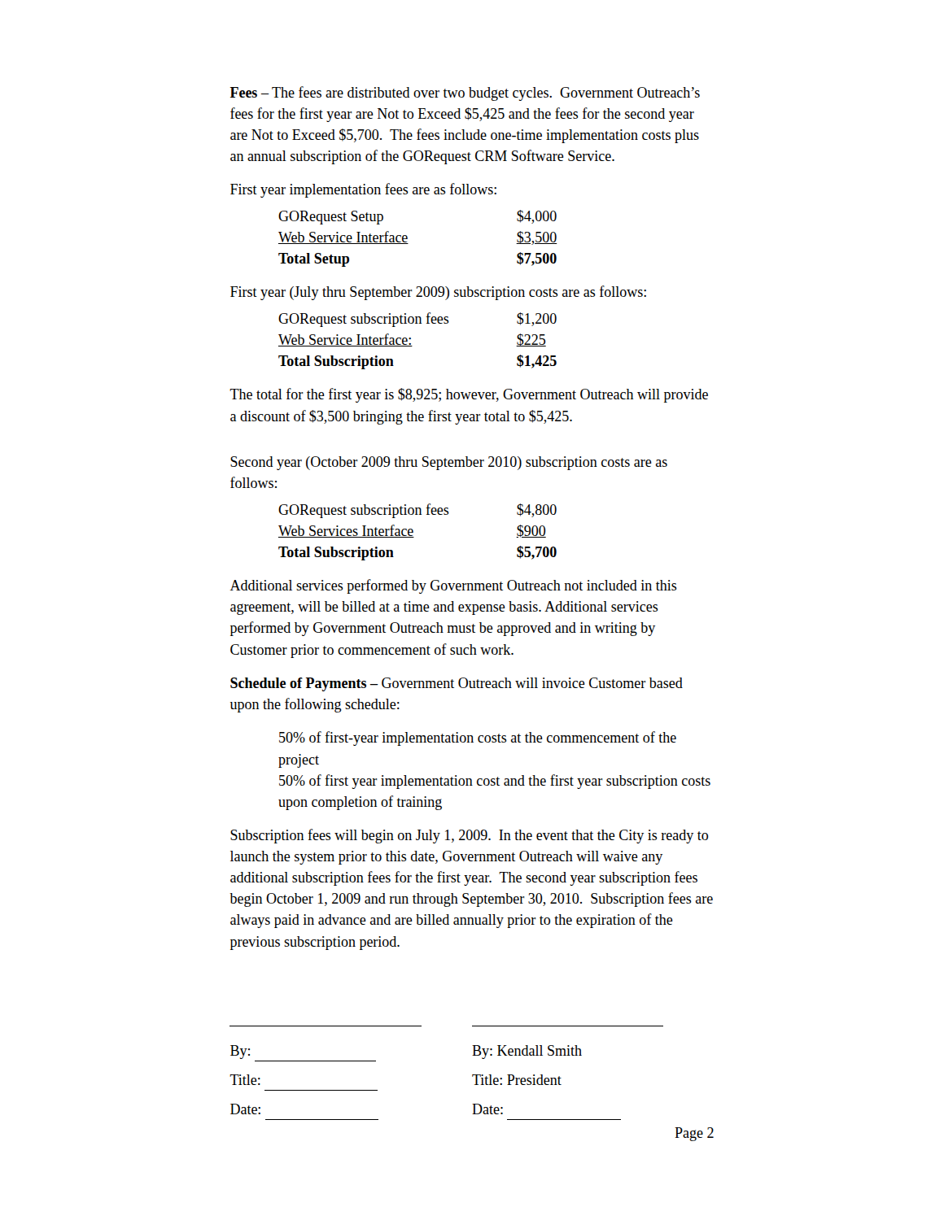Fees – The fees are distributed over two budget cycles. Government Outreach’s fees for the first year are Not to Exceed $5,425 and the fees for the second year are Not to Exceed $5,700. The fees include one-time implementation costs plus an annual subscription of the GORequest CRM Software Service.
First year implementation fees are as follows:
GORequest Setup$4,000
Web Service Interface$3,500
Total Setup$7,500
First year (July thru September 2009) subscription costs are as follows:
GORequest subscription fees$1,200
Web Service Interface:$225
Total Subscription$1,425
The total for the first year is $8,925; however, Government Outreach will provide a discount of $3,500 bringing the first year total to $5,425.
Second year (October 2009 thru September 2010) subscription costs are as follows:
GORequest subscription fees$4,800
Web Services Interface$900
Total Subscription$5,700
Additional services performed by Government Outreach not included in this agreement, will be billed at a time and expense basis. Additional services performed by Government Outreach must be approved and in writing by Customer prior to commencement of such work.
Schedule of Payments – Government Outreach will invoice Customer based upon the following schedule:
50% of first-year implementation costs at the commencement of the project
50% of first year implementation cost and the first year subscription costs upon completion of training
Subscription fees will begin on July 1, 2009. In the event that the City is ready to launch the system prior to this date, Government Outreach will waive any additional subscription fees for the first year. The second year subscription fees begin October 1, 2009 and run through September 30, 2010. Subscription fees are always paid in advance and are billed annually prior to the expiration of the previous subscription period.
| By: Title: Date: | By: Kendall Smith Title: President Date: |
Page 2